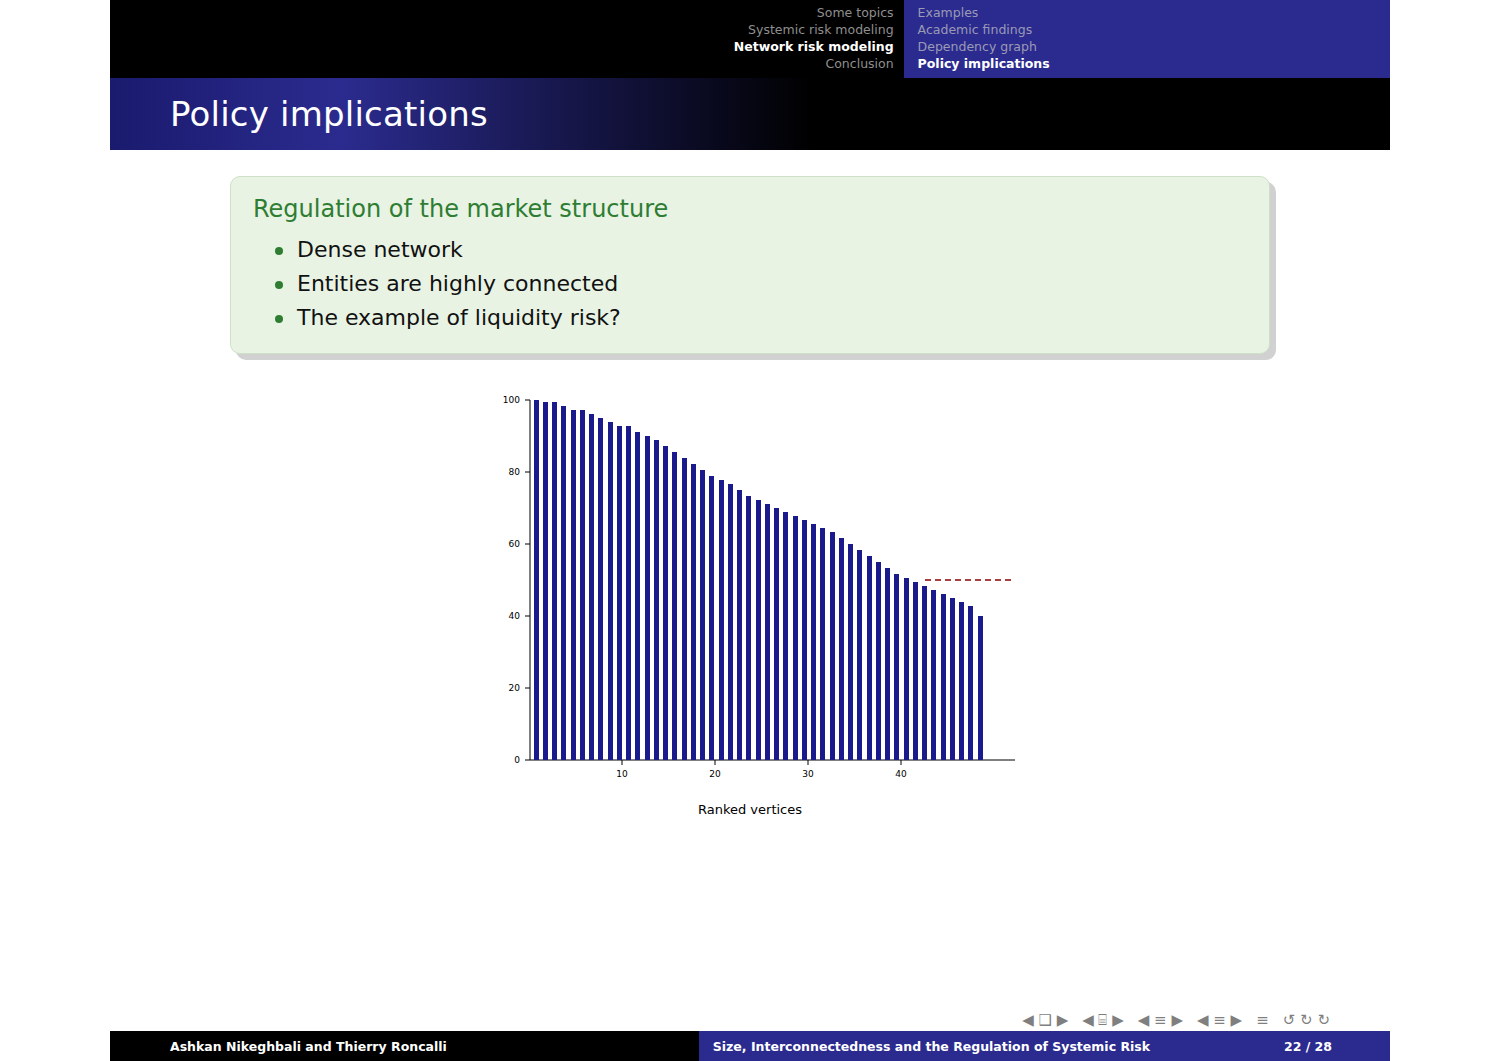Some topics
Systemic risk modeling
Network risk modeling
Conclusion
Examples
Academic findings
Dependency graph
Policy implications
Policy implications
Regulation of the market structure
Dense network
Entities are highly connected
The example of liquidity risk?
0 20 40 60 80 100 10 20 30 40
Ranked vertices
◀ ❑ ▶ ◀ ⌸ ▶ ◀ ≡ ▶ ◀ ≡ ▶ ≡ ↺ ↻ ↻
Ashkan Nikeghbali and Thierry Roncalli
Size, Interconnectedness and the Regulation of Systemic Risk 22 / 28